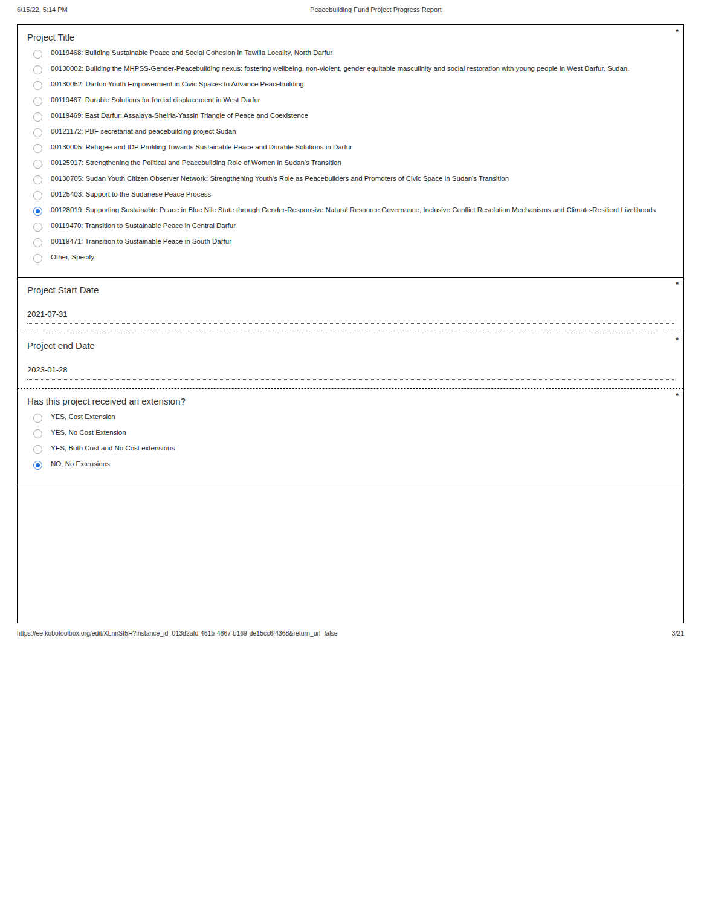6/15/22, 5:14 PM
Peacebuilding Fund Project Progress Report
*
Project Title
00119468: Building Sustainable Peace and Social Cohesion in Tawilla Locality, North Darfur
00130002: Building the MHPSS-Gender-Peacebuilding nexus: fostering wellbeing, non-violent, gender equitable masculinity and social restoration with young people in West Darfur, Sudan.
00130052: Darfuri Youth Empowerment in Civic Spaces to Advance Peacebuilding
00119467: Durable Solutions for forced displacement in West Darfur
00119469: East Darfur: Assalaya-Sheiria-Yassin Triangle of Peace and Coexistence
00121172: PBF secretariat and peacebuilding project Sudan
00130005: Refugee and IDP Profiling Towards Sustainable Peace and Durable Solutions in Darfur
00125917: Strengthening the Political and Peacebuilding Role of Women in Sudan's Transition
00130705: Sudan Youth Citizen Observer Network: Strengthening Youth's Role as Peacebuilders and Promoters of Civic Space in Sudan's Transition
00125403: Support to the Sudanese Peace Process
00128019: Supporting Sustainable Peace in Blue Nile State through Gender-Responsive Natural Resource Governance, Inclusive Conflict Resolution Mechanisms and Climate-Resilient Livelihoods
00119470: Transition to Sustainable Peace in Central Darfur
00119471: Transition to Sustainable Peace in South Darfur
Other, Specify
*
Project Start Date
2021-07-31
*
Project end Date
2023-01-28
*
Has this project received an extension?
YES, Cost Extension
YES, No Cost Extension
YES, Both Cost and No Cost extensions
NO, No Extensions
https://ee.kobotoolbox.org/edit/XLnnSI5H?instance_id=013d2afd-461b-4867-b169-de15cc6f4368&return_url=false
3/21